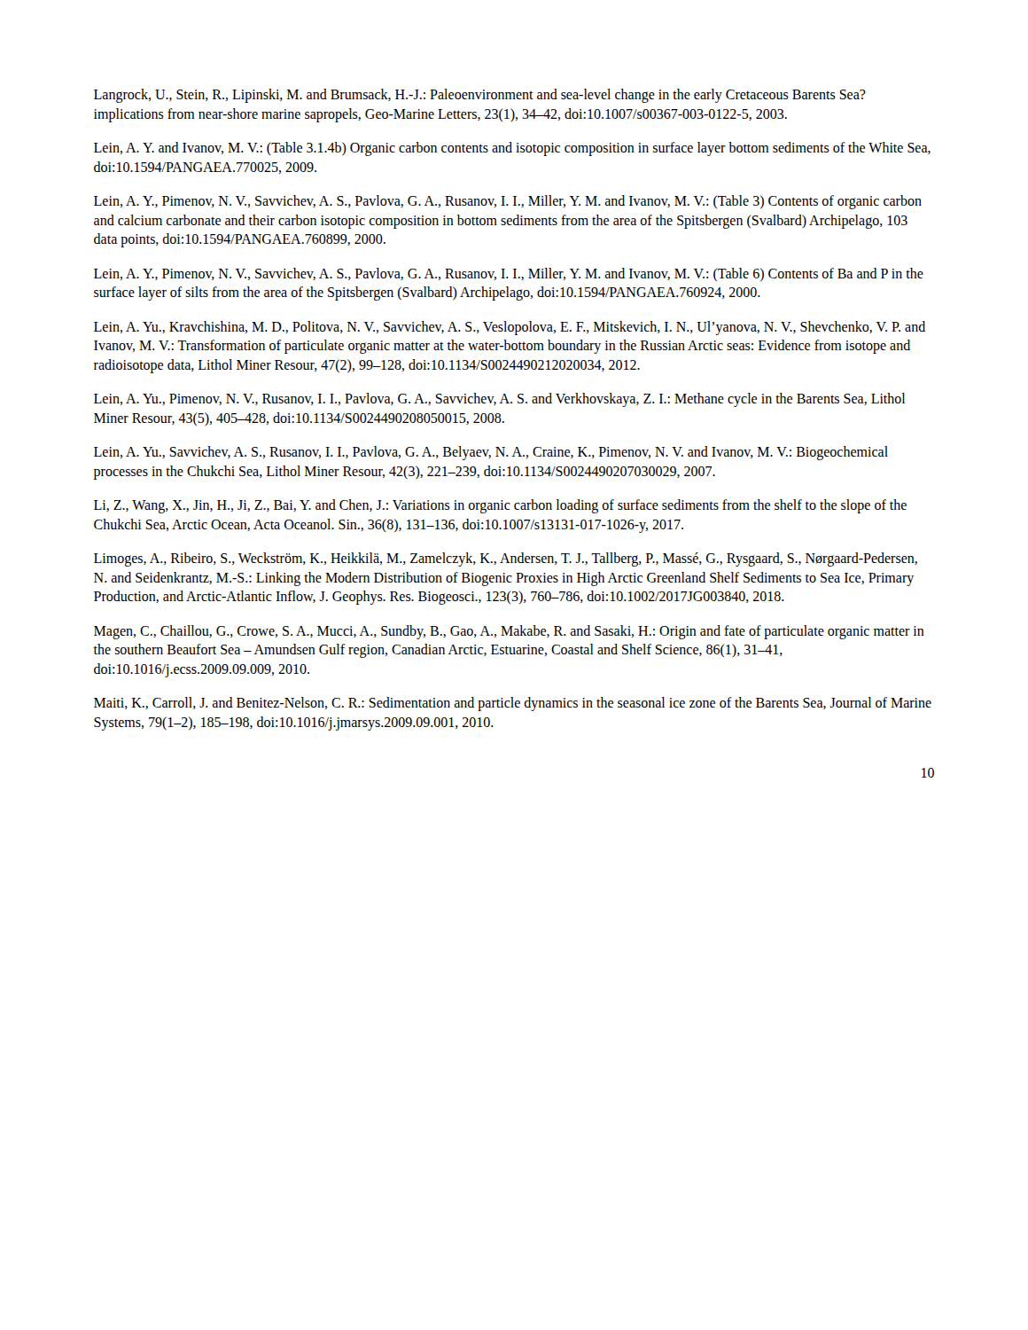Langrock, U., Stein, R., Lipinski, M. and Brumsack, H.-J.: Paleoenvironment and sea-level change in the early Cretaceous Barents Sea?implications from near-shore marine sapropels, Geo-Marine Letters, 23(1), 34–42, doi:10.1007/s00367-003-0122-5, 2003.
Lein, A. Y. and Ivanov, M. V.: (Table 3.1.4b) Organic carbon contents and isotopic composition in surface layer bottom sediments of the White Sea, doi:10.1594/PANGAEA.770025, 2009.
Lein, A. Y., Pimenov, N. V., Savvichev, A. S., Pavlova, G. A., Rusanov, I. I., Miller, Y. M. and Ivanov, M. V.: (Table 3) Contents of organic carbon and calcium carbonate and their carbon isotopic composition in bottom sediments from the area of the Spitsbergen (Svalbard) Archipelago, 103 data points, doi:10.1594/PANGAEA.760899, 2000.
Lein, A. Y., Pimenov, N. V., Savvichev, A. S., Pavlova, G. A., Rusanov, I. I., Miller, Y. M. and Ivanov, M. V.: (Table 6) Contents of Ba and P in the surface layer of silts from the area of the Spitsbergen (Svalbard) Archipelago, doi:10.1594/PANGAEA.760924, 2000.
Lein, A. Yu., Kravchishina, M. D., Politova, N. V., Savvichev, A. S., Veslopolova, E. F., Mitskevich, I. N., Ul’yanova, N. V., Shevchenko, V. P. and Ivanov, M. V.: Transformation of particulate organic matter at the water-bottom boundary in the Russian Arctic seas: Evidence from isotope and radioisotope data, Lithol Miner Resour, 47(2), 99–128, doi:10.1134/S0024490212020034, 2012.
Lein, A. Yu., Pimenov, N. V., Rusanov, I. I., Pavlova, G. A., Savvichev, A. S. and Verkhovskaya, Z. I.: Methane cycle in the Barents Sea, Lithol Miner Resour, 43(5), 405–428, doi:10.1134/S0024490208050015, 2008.
Lein, A. Yu., Savvichev, A. S., Rusanov, I. I., Pavlova, G. A., Belyaev, N. A., Craine, K., Pimenov, N. V. and Ivanov, M. V.: Biogeochemical processes in the Chukchi Sea, Lithol Miner Resour, 42(3), 221–239, doi:10.1134/S0024490207030029, 2007.
Li, Z., Wang, X., Jin, H., Ji, Z., Bai, Y. and Chen, J.: Variations in organic carbon loading of surface sediments from the shelf to the slope of the Chukchi Sea, Arctic Ocean, Acta Oceanol. Sin., 36(8), 131–136, doi:10.1007/s13131-017-1026-y, 2017.
Limoges, A., Ribeiro, S., Weckström, K., Heikkilä, M., Zamelczyk, K., Andersen, T. J., Tallberg, P., Massé, G., Rysgaard, S., Nørgaard-Pedersen, N. and Seidenkrantz, M.-S.: Linking the Modern Distribution of Biogenic Proxies in High Arctic Greenland Shelf Sediments to Sea Ice, Primary Production, and Arctic-Atlantic Inflow, J. Geophys. Res. Biogeosci., 123(3), 760–786, doi:10.1002/2017JG003840, 2018.
Magen, C., Chaillou, G., Crowe, S. A., Mucci, A., Sundby, B., Gao, A., Makabe, R. and Sasaki, H.: Origin and fate of particulate organic matter in the southern Beaufort Sea – Amundsen Gulf region, Canadian Arctic, Estuarine, Coastal and Shelf Science, 86(1), 31–41, doi:10.1016/j.ecss.2009.09.009, 2010.
Maiti, K., Carroll, J. and Benitez-Nelson, C. R.: Sedimentation and particle dynamics in the seasonal ice zone of the Barents Sea, Journal of Marine Systems, 79(1–2), 185–198, doi:10.1016/j.jmarsys.2009.09.001, 2010.
10